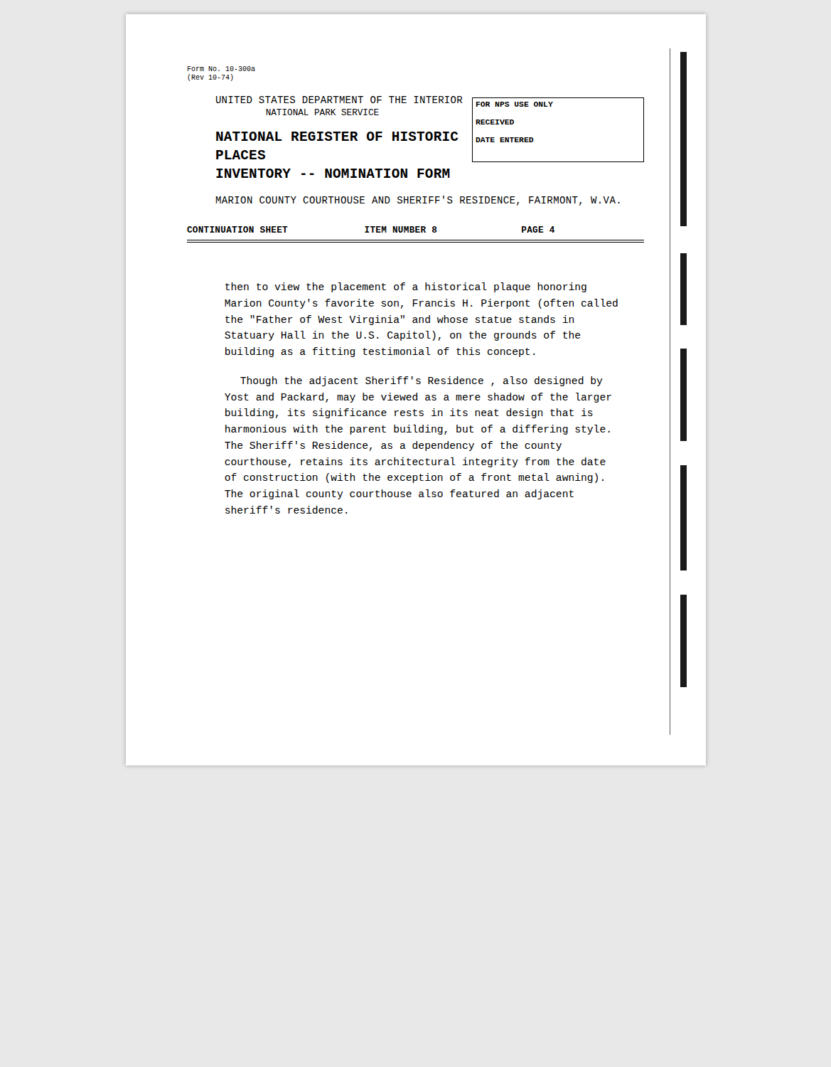Form No. 10-300a
(Rev 10-74)
UNITED STATES DEPARTMENT OF THE INTERIOR
NATIONAL PARK SERVICE
NATIONAL REGISTER OF HISTORIC PLACES
INVENTORY -- NOMINATION FORM
FOR NPS USE ONLY
RECEIVED
DATE ENTERED
MARION COUNTY COURTHOUSE AND SHERIFF'S RESIDENCE, FAIRMONT, W.VA.
CONTINUATION SHEET
ITEM NUMBER 8
PAGE 4
then to view the placement of a historical plaque honoring Marion County's favorite son, Francis H. Pierpont (often called the "Father of West Virginia" and whose statue stands in Statuary Hall in the U.S. Capitol), on the grounds of the building as a fitting testimonial of this concept.
Though the adjacent Sheriff's Residence , also designed by Yost and Packard, may be viewed as a mere shadow of the larger building, its significance rests in its neat design that is harmonious with the parent building, but of a differing style. The Sheriff's Residence, as a dependency of the county courthouse, retains its architectural integrity from the date of construction (with the exception of a front metal awning). The original county courthouse also featured an adjacent sheriff's residence.